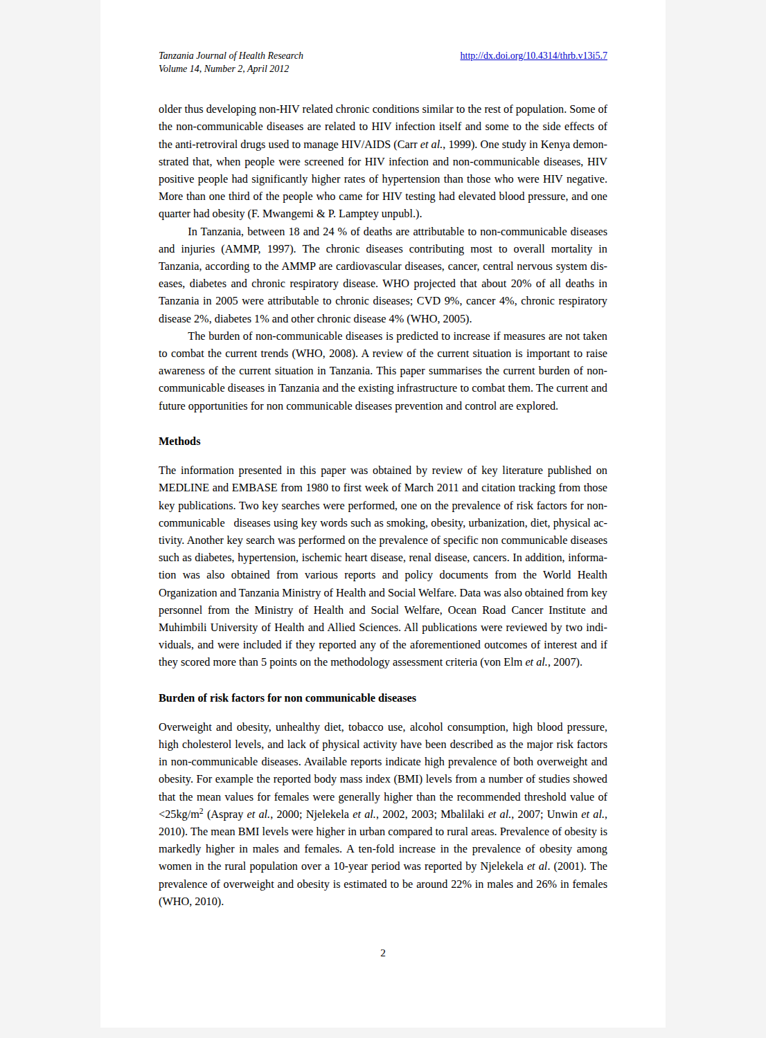Tanzania Journal of Health Research
Volume 14, Number 2, April 2012
http://dx.doi.org/10.4314/thrb.v13i5.7
older thus developing non-HIV related chronic conditions similar to the rest of population. Some of the non-communicable diseases are related to HIV infection itself and some to the side effects of the anti-retroviral drugs used to manage HIV/AIDS (Carr et al., 1999). One study in Kenya demonstrated that, when people were screened for HIV infection and non-communicable diseases, HIV positive people had significantly higher rates of hypertension than those who were HIV negative. More than one third of the people who came for HIV testing had elevated blood pressure, and one quarter had obesity (F. Mwangemi & P. Lamptey unpubl.).
In Tanzania, between 18 and 24 % of deaths are attributable to non-communicable diseases and injuries (AMMP, 1997). The chronic diseases contributing most to overall mortality in Tanzania, according to the AMMP are cardiovascular diseases, cancer, central nervous system diseases, diabetes and chronic respiratory disease. WHO projected that about 20% of all deaths in Tanzania in 2005 were attributable to chronic diseases; CVD 9%, cancer 4%, chronic respiratory disease 2%, diabetes 1% and other chronic disease 4% (WHO, 2005).
The burden of non-communicable diseases is predicted to increase if measures are not taken to combat the current trends (WHO, 2008). A review of the current situation is important to raise awareness of the current situation in Tanzania. This paper summarises the current burden of non-communicable diseases in Tanzania and the existing infrastructure to combat them. The current and future opportunities for non communicable diseases prevention and control are explored.
Methods
The information presented in this paper was obtained by review of key literature published on MEDLINE and EMBASE from 1980 to first week of March 2011 and citation tracking from those key publications. Two key searches were performed, one on the prevalence of risk factors for non-communicable diseases using key words such as smoking, obesity, urbanization, diet, physical activity. Another key search was performed on the prevalence of specific non communicable diseases such as diabetes, hypertension, ischemic heart disease, renal disease, cancers. In addition, information was also obtained from various reports and policy documents from the World Health Organization and Tanzania Ministry of Health and Social Welfare. Data was also obtained from key personnel from the Ministry of Health and Social Welfare, Ocean Road Cancer Institute and Muhimbili University of Health and Allied Sciences. All publications were reviewed by two individuals, and were included if they reported any of the aforementioned outcomes of interest and if they scored more than 5 points on the methodology assessment criteria (von Elm et al., 2007).
Burden of risk factors for non communicable diseases
Overweight and obesity, unhealthy diet, tobacco use, alcohol consumption, high blood pressure, high cholesterol levels, and lack of physical activity have been described as the major risk factors in non-communicable diseases. Available reports indicate high prevalence of both overweight and obesity. For example the reported body mass index (BMI) levels from a number of studies showed that the mean values for females were generally higher than the recommended threshold value of <25kg/m2 (Aspray et al., 2000; Njelekela et al., 2002, 2003; Mbalilaki et al., 2007; Unwin et al., 2010). The mean BMI levels were higher in urban compared to rural areas. Prevalence of obesity is markedly higher in males and females. A ten-fold increase in the prevalence of obesity among women in the rural population over a 10-year period was reported by Njelekela et al. (2001). The prevalence of overweight and obesity is estimated to be around 22% in males and 26% in females (WHO, 2010).
2